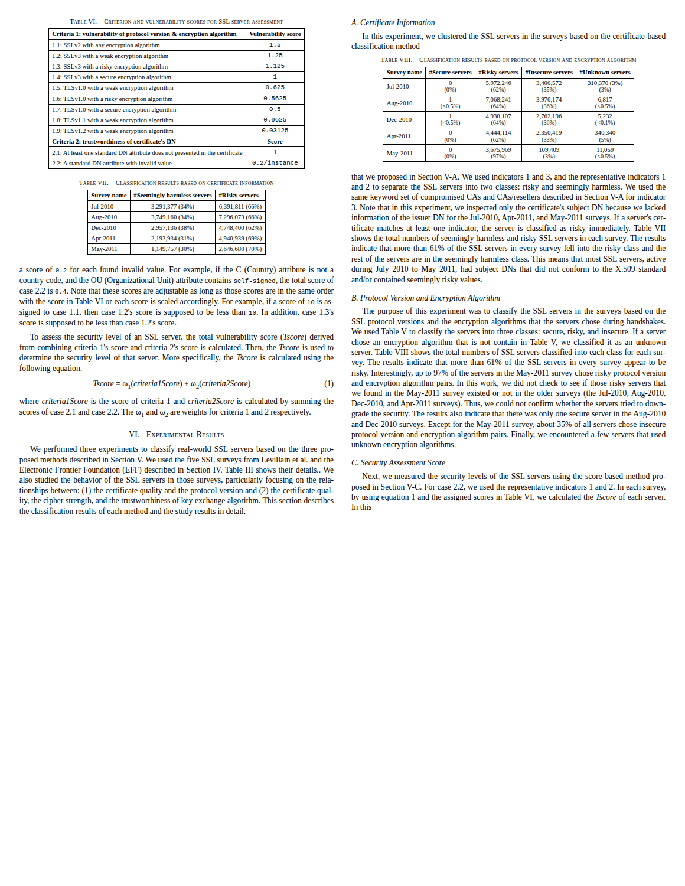Table VI. Criterion and vulnerability scores for SSL server assessment
| Criteria 1: vulnerability of protocol version & encryption algorithm | Vulnerability score |
| 1.1: SSLv2 with any encryption algorithm | 1.5 |
| 1.2: SSLv3 with a weak encryption algorithm | 1.25 |
| 1.3: SSLv3 with a risky encryption algorithm | 1.125 |
| 1.4: SSLv3 with a secure encryption algorithm | 1 |
| 1.5: TLSv1.0 with a weak encryption algorithm | 0.625 |
| 1.6: TLSv1.0 with a risky encryption algorithm | 0.5625 |
| 1.7: TLSv1.0 with a secure encryption algorithm | 0.5 |
| 1.8: TLSv1.1 with a weak encryption algorithm | 0.0625 |
| 1.9: TLSv1.2 with a weak encryption algorithm | 0.03125 |
| Criteria 2: trustworthiness of certificate's DN | Score |
| 2.1: At least one standard DN attribute does not presented in the certificate | 1 |
| 2.2: A standard DN attribute with invalid value | 0.2/instance |
Table VII. Classification results based on certificate information
| Survey name | #Seemingly harmless servers | #Risky servers |
| --- | --- | --- |
| Jul-2010 | 3,291,377 (34%) | 6,391,811 (66%) |
| Aug-2010 | 3,749,160 (34%) | 7,296,073 (66%) |
| Dec-2010 | 2,957,136 (38%) | 4,748,400 (62%) |
| Apr-2011 | 2,193,934 (31%) | 4,940,939 (69%) |
| May-2011 | 1,149,757 (30%) | 2,646,680 (70%) |
a score of 0.2 for each found invalid value. For example, if the C (Country) attribute is not a country code, and the OU (Organizational Unit) attribute contains self-signed, the total score of case 2.2 is 0.4. Note that these scores are adjustable as long as those scores are in the same order with the score in Table VI or each score is scaled accordingly. For example, if a score of 10 is assigned to case 1.1, then case 1.2's score is supposed to be less than 10. In addition, case 1.3's score is supposed to be less than case 1.2's score.
To assess the security level of an SSL server, the total vulnerability score (Tscore) derived from combining criteria 1's score and criteria 2's score is calculated. Then, the Tscore is used to determine the security level of that server. More specifically, the Tscore is calculated using the following equation.
(1) Tscore = ω1(criteria1Score) + ω2(criteria2Score)
where criteria1Score is the score of criteria 1 and criteria2Score is calculated by summing the scores of case 2.1 and case 2.2. The ω1 and ω2 are weights for criteria 1 and 2 respectively.
VI. Experimental Results
We performed three experiments to classify real-world SSL servers based on the three proposed methods described in Section V. We used the five SSL surveys from Levillain et al. and the Electronic Frontier Foundation (EFF) described in Section IV. Table III shows their details.. We also studied the behavior of the SSL servers in those surveys, particularly focusing on the relationships between: (1) the certificate quality and the protocol version and (2) the certificate quality, the cipher strength, and the trustworthiness of key exchange algorithm. This section describes the classification results of each method and the study results in detail.
A. Certificate Information
In this experiment, we clustered the SSL servers in the surveys based on the certificate-based classification method
Table VIII. Classification results based on protocol version and encryption algorithm
| Survey name | #Secure servers | #Risky servers | #Insecure servers | #Unknown servers |
| --- | --- | --- | --- | --- |
| Jul-2010 | 0 (0%) | 5,972,246 (62%) | 3,400,572 (35%) | 310,370 (3%) (3%) |
| Aug-2010 | 1 (<0.5%) | 7,068,241 (64%) | 3,970,174 (36%) | 6,817 (<0.5%) |
| Dec-2010 | 1 (<0.5%) | 4,938,107 (64%) | 2,762,196 (36%) | 5,232 (<0.1%) |
| Apr-2011 | 0 (0%) | 4,444,114 (62%) | 2,350,419 (33%) | 340,340 (5%) |
| May-2011 | 0 (0%) | 3,675,969 (97%) | 109,409 (3%) | 11,059 (<0.5%) |
that we proposed in Section V-A. We used indicators 1 and 3, and the representative indicators 1 and 2 to separate the SSL servers into two classes: risky and seemingly harmless. We used the same keyword set of compromised CAs and CAs/resellers described in Section V-A for indicator 3. Note that in this experiment, we inspected only the certificate's subject DN because we lacked information of the issuer DN for the Jul-2010, Apr-2011, and May-2011 surveys. If a server's certificate matches at least one indicator, the server is classified as risky immediately. Table VII shows the total numbers of seemingly harmless and risky SSL servers in each survey. The results indicate that more than 61% of the SSL servers in every survey fell into the risky class and the rest of the servers are in the seemingly harmless class. This means that most SSL servers, active during July 2010 to May 2011, had subject DNs that did not conform to the X.509 standard and/or contained seemingly risky values.
B. Protocol Version and Encryption Algorithm
The purpose of this experiment was to classify the SSL servers in the surveys based on the SSL protocol versions and the encryption algorithms that the servers chose during handshakes. We used Table V to classify the servers into three classes: secure, risky, and insecure. If a server chose an encryption algorithm that is not contain in Table V, we classified it as an unknown server. Table VIII shows the total numbers of SSL servers classified into each class for each survey. The results indicate that more than 61% of the SSL servers in every survey appear to be risky. Interestingly, up to 97% of the servers in the May-2011 survey chose risky protocol version and encryption algorithm pairs. In this work, we did not check to see if those risky servers that we found in the May-2011 survey existed or not in the older surveys (the Jul-2010, Aug-2010, Dec-2010, and Apr-2011 surveys). Thus, we could not confirm whether the servers tried to downgrade the security. The results also indicate that there was only one secure server in the Aug-2010 and Dec-2010 surveys. Except for the May-2011 survey, about 35% of all servers chose insecure protocol version and encryption algorithm pairs. Finally, we encountered a few servers that used unknown encryption algorithms.
C. Security Assessment Score
Next, we measured the security levels of the SSL servers using the score-based method proposed in Section V-C. For case 2.2, we used the representative indicators 1 and 2. In each survey, by using equation 1 and the assigned scores in Table VI, we calculated the Tscore of each server. In this